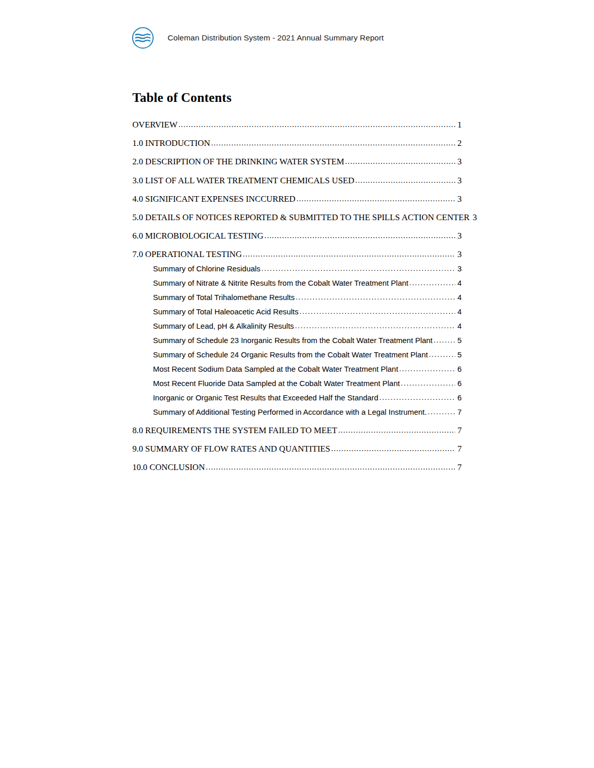Coleman Distribution System - 2021 Annual Summary Report
Table of Contents
OVERVIEW ................................................................................................................................................. 1
1.0 INTRODUCTION ................................................................................................................................. 2
2.0 DESCRIPTION OF THE DRINKING WATER SYSTEM ......................................................................... 3
3.0 LIST OF ALL WATER TREATMENT CHEMICALS USED ..................................................................... 3
4.0 SIGNIFICANT EXPENSES INCCURRED ................................................................................................. 3
5.0 DETAILS OF NOTICES REPORTED & SUBMITTED TO THE SPILLS ACTION CENTER ............. 3
6.0 MICROBIOLOGICAL TESTING ................................................................................................................. 3
7.0 OPERATIONAL TESTING ......................................................................................................................... 3
Summary of Chlorine Residuals ................................................................................................. 3
Summary of Nitrate & Nitrite Results from the Cobalt Water Treatment Plant ........................ 4
Summary of Total Trihalomethane Results ................................................................................. 4
Summary of Total Haleoacetic Acid Results ................................................................................ 4
Summary of Lead, pH & Alkalinity Results .................................................................................. 4
Summary of Schedule 23 Inorganic Results from the Cobalt Water Treatment Plant ............... 5
Summary of Schedule 24 Organic Results from the Cobalt Water Treatment Plant .................. 5
Most Recent Sodium Data Sampled at the Cobalt Water Treatment Plant ............................... 6
Most Recent Fluoride Data Sampled at the Cobalt Water Treatment Plant ............................... 6
Inorganic or Organic Test Results that Exceeded Half the Standard .......................................... 6
Summary of Additional Testing Performed in Accordance with a Legal Instrument. ................. 7
8.0 REQUIREMENTS THE SYSTEM FAILED TO MEET ............................................................................. 7
9.0 SUMMARY OF FLOW RATES AND QUANTITIES ................................................................................. 7
10.0 CONCLUSION ..................................................................................................................................... 7